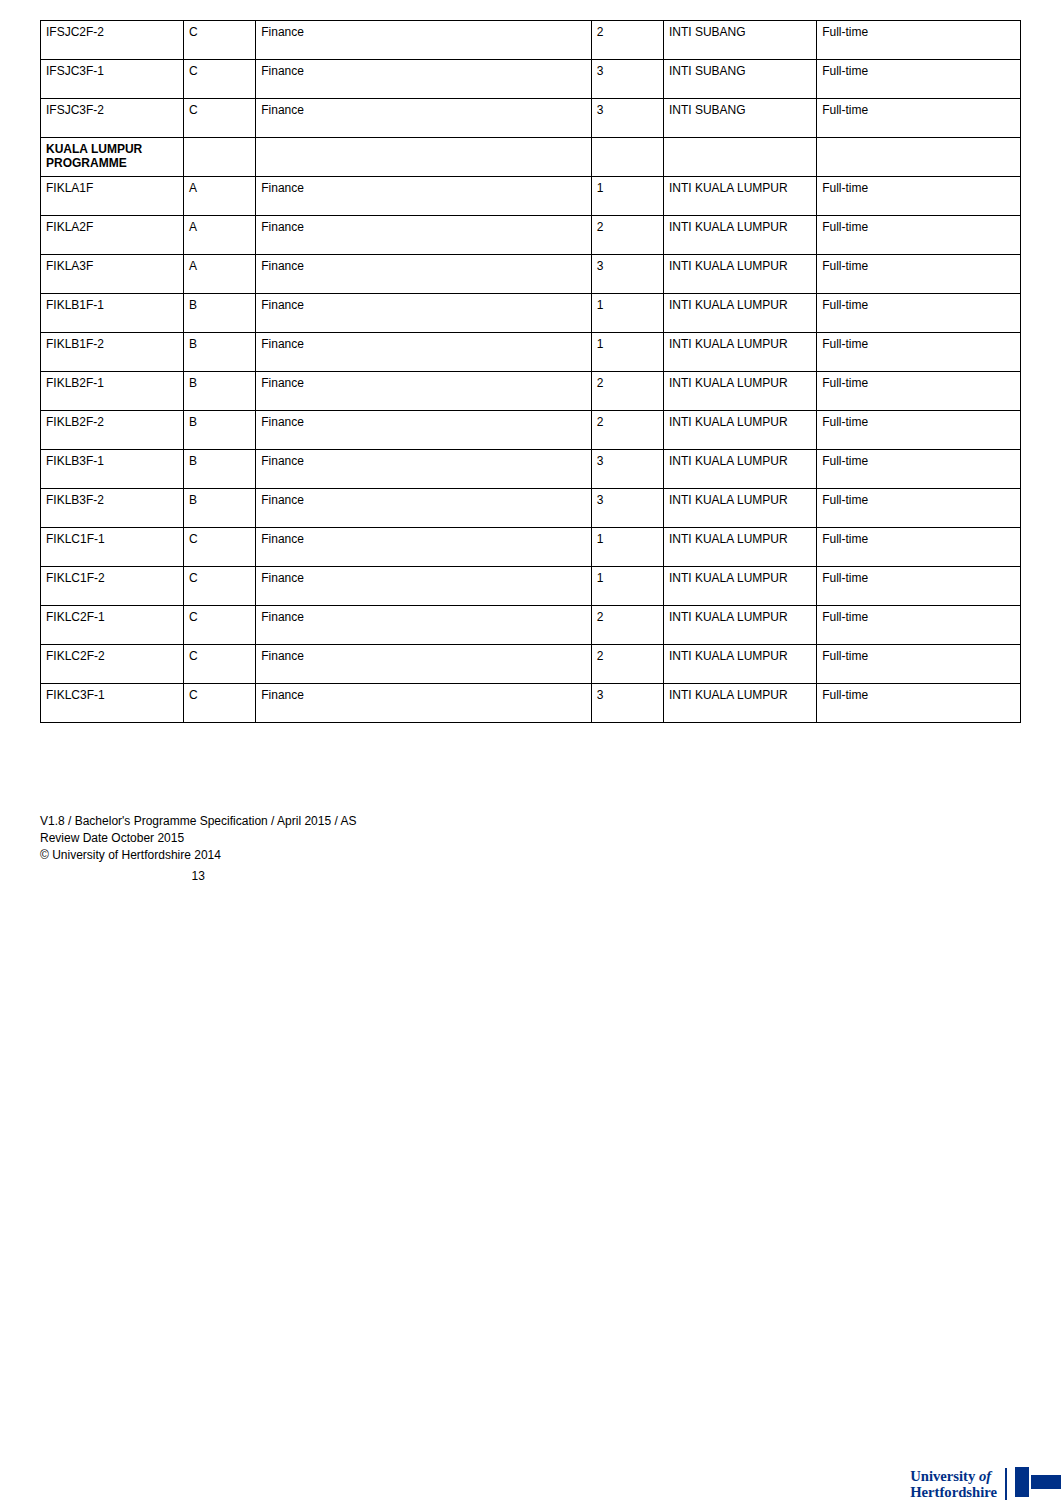| IFSJC2F-2 | C | Finance | 2 | INTI SUBANG | Full-time |
| IFSJC3F-1 | C | Finance | 3 | INTI SUBANG | Full-time |
| IFSJC3F-2 | C | Finance | 3 | INTI SUBANG | Full-time |
| KUALA LUMPUR PROGRAMME | | | | | |
| FIKLA1F | A | Finance | 1 | INTI KUALA LUMPUR | Full-time |
| FIKLA2F | A | Finance | 2 | INTI KUALA LUMPUR | Full-time |
| FIKLA3F | A | Finance | 3 | INTI KUALA LUMPUR | Full-time |
| FIKLB1F-1 | B | Finance | 1 | INTI KUALA LUMPUR | Full-time |
| FIKLB1F-2 | B | Finance | 1 | INTI KUALA LUMPUR | Full-time |
| FIKLB2F-1 | B | Finance | 2 | INTI KUALA LUMPUR | Full-time |
| FIKLB2F-2 | B | Finance | 2 | INTI KUALA LUMPUR | Full-time |
| FIKLB3F-1 | B | Finance | 3 | INTI KUALA LUMPUR | Full-time |
| FIKLB3F-2 | B | Finance | 3 | INTI KUALA LUMPUR | Full-time |
| FIKLC1F-1 | C | Finance | 1 | INTI KUALA LUMPUR | Full-time |
| FIKLC1F-2 | C | Finance | 1 | INTI KUALA LUMPUR | Full-time |
| FIKLC2F-1 | C | Finance | 2 | INTI KUALA LUMPUR | Full-time |
| FIKLC2F-2 | C | Finance | 2 | INTI KUALA LUMPUR | Full-time |
| FIKLC3F-1 | C | Finance | 3 | INTI KUALA LUMPUR | Full-time |
V1.8 / Bachelor's Programme Specification / April 2015 / AS
Review Date October 2015
© University of Hertfordshire 2014
13
University of
Hertfordshire